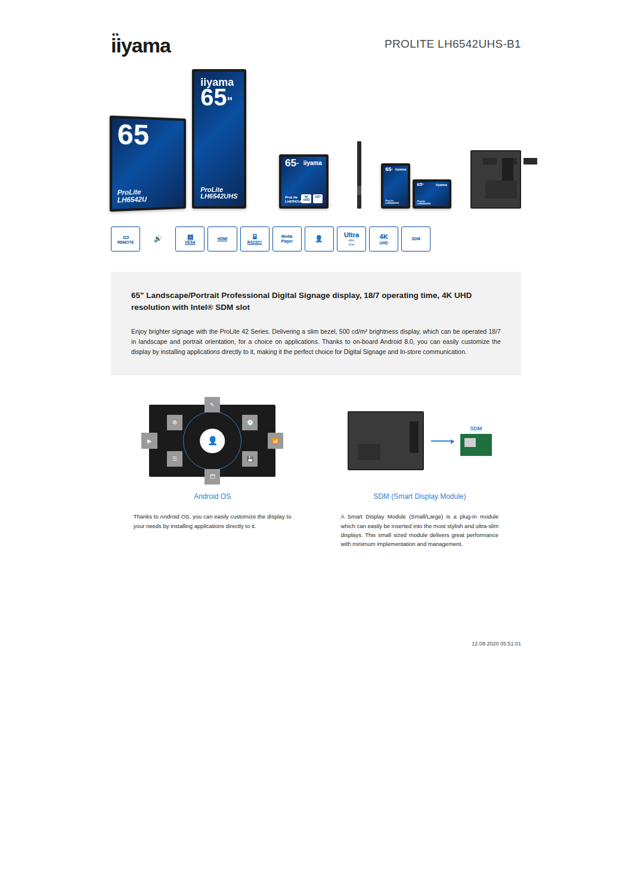••iiyama
PROLITE LH6542UHS-B1
65
ProLite
LH6542U
iiyama
65"
ProLite
LH6542UHS
65"
iiyama
ProLite
LH6542UHS
4K
UHD
18/7
iiyama
65"
ProLite
LH6542UHS
iiyama
65"
ProLite
LH6542UHS
▭REMOTE
🔊
▤VESA
HDMI
⌸RS232C
Media
Player
👤
Ultra slim
line
4K UHD
SDM
65" Landscape/Portrait Professional Digital Signage display, 18/7 operating time, 4K UHD resolution with Intel® SDM slot
Enjoy brighter signage with the ProLite 42 Series. Delivering a slim bezel, 500 cd/m² brightness display, which can be operated 18/7 in landscape and portrait orientation, for a choice on applications. Thanks to on-board Android 8.0, you can easily customize the display by installing applications directly to it, making it the perfect choice for Digital Signage and In-store communication.
👤
✎
📶
🗔
▶
⚙
🕐
☰
💾
Android OS
Thanks to Android OS, you can easily customize the display to your needs by installing applications directly to it.
SDM
SDM (Smart Display Module)
A Smart Display Module (Small/Large) is a plug-in module which can easily be inserted into the most stylish and ultra-slim displays. This small sized module delivers great performance with minimum implementation and management.
12.08.2020 05:51:01